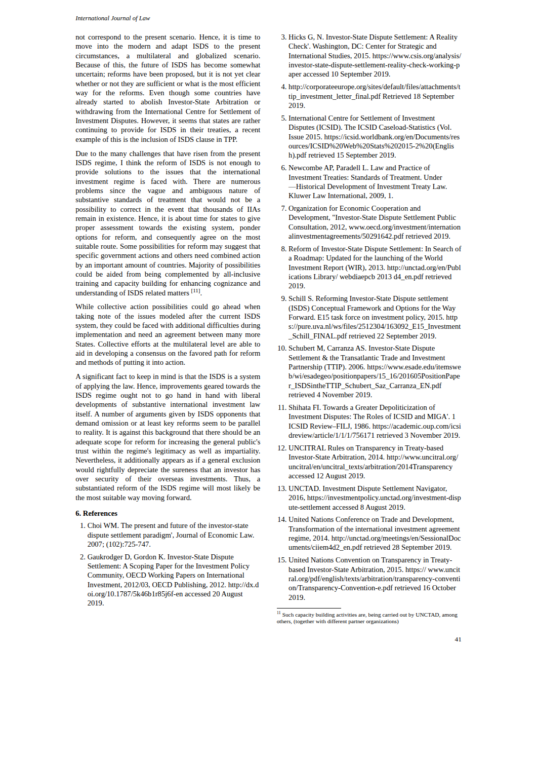International Journal of Law
not correspond to the present scenario. Hence, it is time to move into the modern and adapt ISDS to the present circumstances, a multilateral and globalized scenario. Because of this, the future of ISDS has become somewhat uncertain; reforms have been proposed, but it is not yet clear whether or not they are sufficient or what is the most efficient way for the reforms. Even though some countries have already started to abolish Investor-State Arbitration or withdrawing from the International Centre for Settlement of Investment Disputes. However, it seems that states are rather continuing to provide for ISDS in their treaties, a recent example of this is the inclusion of ISDS clause in TPP.
Due to the many challenges that have risen from the present ISDS regime, I think the reform of ISDS is not enough to provide solutions to the issues that the international investment regime is faced with. There are numerous problems since the vague and ambiguous nature of substantive standards of treatment that would not be a possibility to correct in the event that thousands of IIAs remain in existence. Hence, it is about time for states to give proper assessment towards the existing system, ponder options for reform, and consequently agree on the most suitable route. Some possibilities for reform may suggest that specific government actions and others need combined action by an important amount of countries. Majority of possibilities could be aided from being complemented by all-inclusive training and capacity building for enhancing cognizance and understanding of ISDS related matters [11].
While collective action possibilities could go ahead when taking note of the issues modeled after the current ISDS system, they could be faced with additional difficulties during implementation and need an agreement between many more States. Collective efforts at the multilateral level are able to aid in developing a consensus on the favored path for reform and methods of putting it into action.
A significant fact to keep in mind is that the ISDS is a system of applying the law. Hence, improvements geared towards the ISDS regime ought not to go hand in hand with liberal developments of substantive international investment law itself. A number of arguments given by ISDS opponents that demand omission or at least key reforms seem to be parallel to reality. It is against this background that there should be an adequate scope for reform for increasing the general public's trust within the regime's legitimacy as well as impartiality. Nevertheless, it additionally appears as if a general exclusion would rightfully depreciate the sureness that an investor has over security of their overseas investments. Thus, a substantiated reform of the ISDS regime will most likely be the most suitable way moving forward.
6. References
Choi WM. The present and future of the investor-state dispute settlement paradigm', Journal of Economic Law. 2007; (102):725-747.
Gaukrodger D, Gordon K. Investor-State Dispute Settlement: A Scoping Paper for the Investment Policy Community, OECD Working Papers on International Investment, 2012/03, OECD Publishing, 2012. http://dx.doi.org/10.1787/5k46b1r85j6f-en accessed 20 August 2019.
Hicks G, N. Investor-State Dispute Settlement: A Reality Check'. Washington, DC: Center for Strategic and International Studies, 2015. https://www.csis.org/analysis/investor-state-dispute-settlement-reality-check-working-paper accessed 10 September 2019.
http://corporateeurope.org/sites/default/files/attachments/ttip_investment_letter_final.pdf Retrieved 18 September 2019.
International Centre for Settlement of Investment Disputes (ICSID). The ICSID Caseload-Statistics (Vol. Issue 2015. https://icsid.worldbank.org/en/Documents/resources/ICSID%20Web%20Stats%202015-2%20(English).pdf retrieved 15 September 2019.
Newcombe AP, Paradell L. Law and Practice of Investment Treaties: Standards of Treatment. Under ―Historical Development of Investment Treaty Law. Kluwer Law International, 2009, 1.
Organization for Economic Cooperation and Development, "Investor-State Dispute Settlement Public Consultation, 2012, www.oecd.org/investment/internationalinvestmentagreements/50291642.pdf retrieved 2019.
Reform of Investor-State Dispute Settlement: In Search of a Roadmap: Updated for the launching of the World Investment Report (WIR), 2013. http://unctad.org/en/Publications Library/ webdiaepcb 2013 d4_en.pdf retrieved 2019.
Schill S. Reforming Investor-State Dispute settlement (ISDS) Conceptual Framework and Options for the Way Forward. E15 task force on investment policy, 2015. https://pure.uva.nl/ws/files/2512304/163092_E15_Investment_Schill_FINAL.pdf retrieved 22 September 2019.
Schubert M, Carranza AS. Investor-State Dispute Settlement & the Transatlantic Trade and Investment Partnership (TTIP). 2006. https://www.esade.edu/itemsweb/wi/esadegeo/positionpapers/15_16/201605PositionPaper_ISDSintheTTIP_Schubert_Saz_Carranza_EN.pdf retrieved 4 November 2019.
Shihata FI. Towards a Greater Depoliticization of Investment Disputes: The Roles of ICSID and MIGA'. 1 ICSID Review–FILJ, 1986. https://academic.oup.com/icsidreview/article/1/1/1/756171 retrieved 3 November 2019.
UNCITRAL Rules on Transparency in Treaty-based Investor-State Arbitration, 2014. http://www.uncitral.org/uncitral/en/uncitral_texts/arbitration/2014Transparency accessed 12 August 2019.
UNCTAD. Investment Dispute Settlement Navigator, 2016, https://investmentpolicy.unctad.org/investment-dispute-settlement accessed 8 August 2019.
United Nations Conference on Trade and Development, Transformation of the international investment agreement regime, 2014. http://unctad.org/meetings/en/SessionalDocuments/ciiem4d2_en.pdf retrieved 28 September 2019.
United Nations Convention on Transparency in Treaty-based Investor-State Arbitration, 2015. https:// www.uncitral.org/pdf/english/texts/arbitration/transparency-convention/Transparency-Convention-e.pdf retrieved 16 October 2019.
11 Such capacity building activities are, being carried out by UNCTAD, among others, (together with different partner organizations)
41